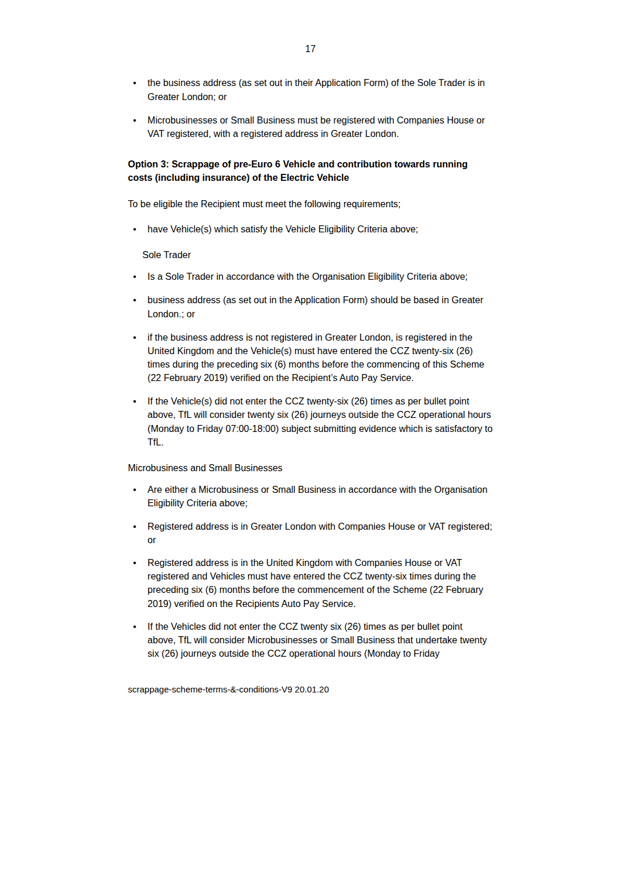17
the business address (as set out in their Application Form) of the Sole Trader is in Greater London; or
Microbusinesses or Small Business must be registered with Companies House or VAT registered, with a registered address in Greater London.
Option 3: Scrappage of pre-Euro 6 Vehicle and contribution towards running costs (including insurance) of the Electric Vehicle
To be eligible the Recipient must meet the following requirements;
have Vehicle(s) which satisfy the Vehicle Eligibility Criteria above;
Sole Trader
Is a Sole Trader in accordance with the Organisation Eligibility Criteria above;
business address (as set out in the Application Form) should be based in Greater London.; or
if the business address is not registered in Greater London, is registered in the United Kingdom and the Vehicle(s) must have entered the CCZ twenty-six (26) times during the preceding six (6) months before the commencing of this Scheme (22 February 2019) verified on the Recipient’s Auto Pay Service.
If the Vehicle(s) did not enter the CCZ twenty-six (26) times as per bullet point above, TfL will consider twenty six (26) journeys outside the CCZ operational hours (Monday to Friday 07:00-18:00) subject submitting evidence which is satisfactory to TfL.
Microbusiness and Small Businesses
Are either a Microbusiness or Small Business in accordance with the Organisation Eligibility Criteria above;
Registered address is in Greater London with Companies House or VAT registered; or
Registered address is in the United Kingdom with Companies House or VAT registered and Vehicles must have entered the CCZ twenty-six times during the preceding six (6) months before the commencement of the Scheme (22 February 2019) verified on the Recipients Auto Pay Service.
If the Vehicles did not enter the CCZ twenty six (26) times as per bullet point above, TfL will consider Microbusinesses or Small Business that undertake twenty six (26) journeys outside the CCZ operational hours (Monday to Friday
scrappage-scheme-terms-&-conditions-V9 20.01.20